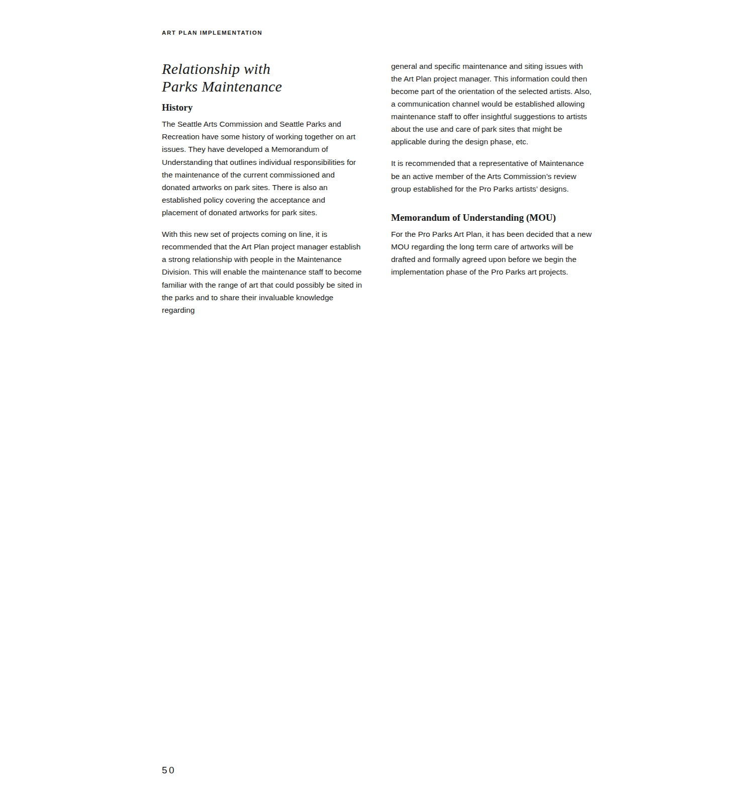Art Plan Implementation
Relationship with
Parks Maintenance
History
The Seattle Arts Commission and Seattle Parks and Recreation have some history of working together on art issues. They have developed a Memorandum of Understanding that outlines individual responsibilities for the maintenance of the current commissioned and donated artworks on park sites. There is also an established policy covering the acceptance and placement of donated artworks for park sites.
With this new set of projects coming on line, it is recommended that the Art Plan project manager establish a strong relationship with people in the Maintenance Division. This will enable the maintenance staff to become familiar with the range of art that could possibly be sited in the parks and to share their invaluable knowledge regarding
general and specific maintenance and siting issues with the Art Plan project manager. This information could then become part of the orientation of the selected artists. Also, a communication channel would be established allowing maintenance staff to offer insightful suggestions to artists about the use and care of park sites that might be applicable during the design phase, etc.
It is recommended that a representative of Maintenance be an active member of the Arts Commission’s review group established for the Pro Parks artists’ designs.
Memorandum of Understanding (MOU)
For the Pro Parks Art Plan, it has been decided that a new MOU regarding the long term care of artworks will be drafted and formally agreed upon before we begin the implementation phase of the Pro Parks art projects.
50